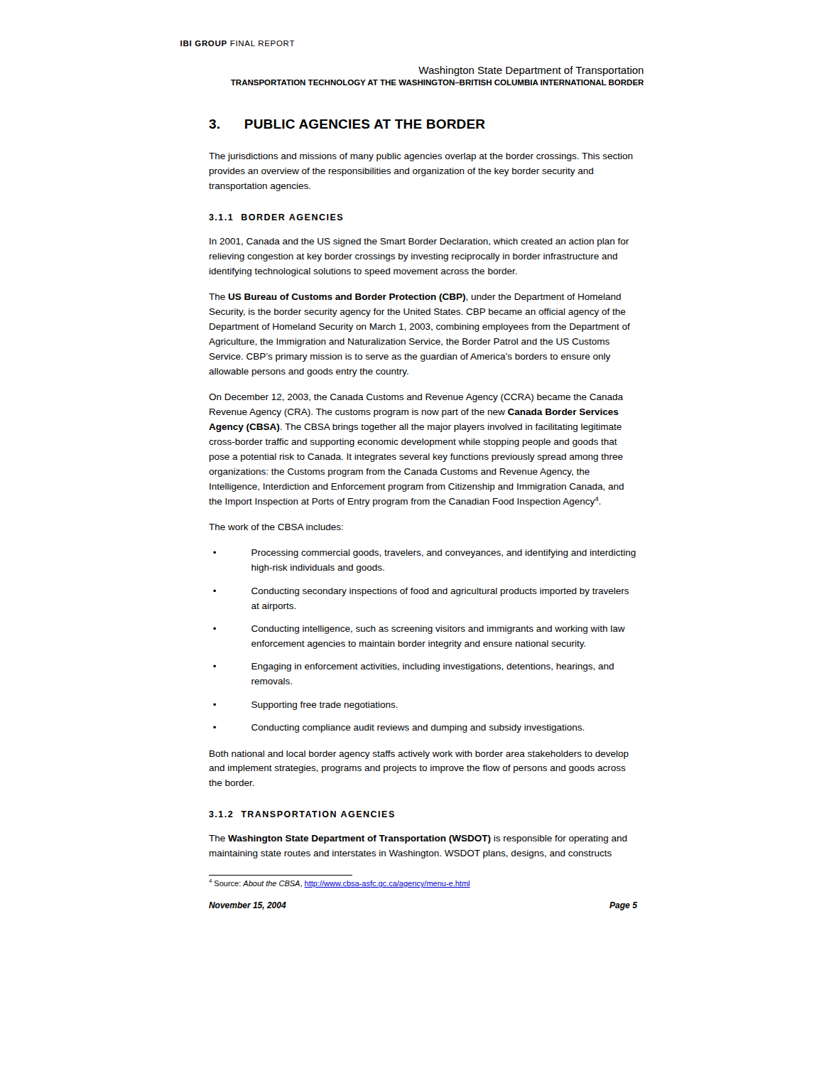IBI GROUP FINAL REPORT
Washington State Department of Transportation
TRANSPORTATION TECHNOLOGY AT THE WASHINGTON–BRITISH COLUMBIA INTERNATIONAL BORDER
3. PUBLIC AGENCIES AT THE BORDER
The jurisdictions and missions of many public agencies overlap at the border crossings. This section provides an overview of the responsibilities and organization of the key border security and transportation agencies.
3.1.1 BORDER AGENCIES
In 2001, Canada and the US signed the Smart Border Declaration, which created an action plan for relieving congestion at key border crossings by investing reciprocally in border infrastructure and identifying technological solutions to speed movement across the border.
The US Bureau of Customs and Border Protection (CBP), under the Department of Homeland Security, is the border security agency for the United States. CBP became an official agency of the Department of Homeland Security on March 1, 2003, combining employees from the Department of Agriculture, the Immigration and Naturalization Service, the Border Patrol and the US Customs Service. CBP’s primary mission is to serve as the guardian of America’s borders to ensure only allowable persons and goods entry the country.
On December 12, 2003, the Canada Customs and Revenue Agency (CCRA) became the Canada Revenue Agency (CRA). The customs program is now part of the new Canada Border Services Agency (CBSA). The CBSA brings together all the major players involved in facilitating legitimate cross-border traffic and supporting economic development while stopping people and goods that pose a potential risk to Canada. It integrates several key functions previously spread among three organizations: the Customs program from the Canada Customs and Revenue Agency, the Intelligence, Interdiction and Enforcement program from Citizenship and Immigration Canada, and the Import Inspection at Ports of Entry program from the Canadian Food Inspection Agency4.
The work of the CBSA includes:
Processing commercial goods, travelers, and conveyances, and identifying and interdicting high-risk individuals and goods.
Conducting secondary inspections of food and agricultural products imported by travelers at airports.
Conducting intelligence, such as screening visitors and immigrants and working with law enforcement agencies to maintain border integrity and ensure national security.
Engaging in enforcement activities, including investigations, detentions, hearings, and removals.
Supporting free trade negotiations.
Conducting compliance audit reviews and dumping and subsidy investigations.
Both national and local border agency staffs actively work with border area stakeholders to develop and implement strategies, programs and projects to improve the flow of persons and goods across the border.
3.1.2 TRANSPORTATION AGENCIES
The Washington State Department of Transportation (WSDOT) is responsible for operating and maintaining state routes and interstates in Washington. WSDOT plans, designs, and constructs
4 Source: About the CBSA, http://www.cbsa-asfc.gc.ca/agency/menu-e.html
November 15, 2004
Page 5